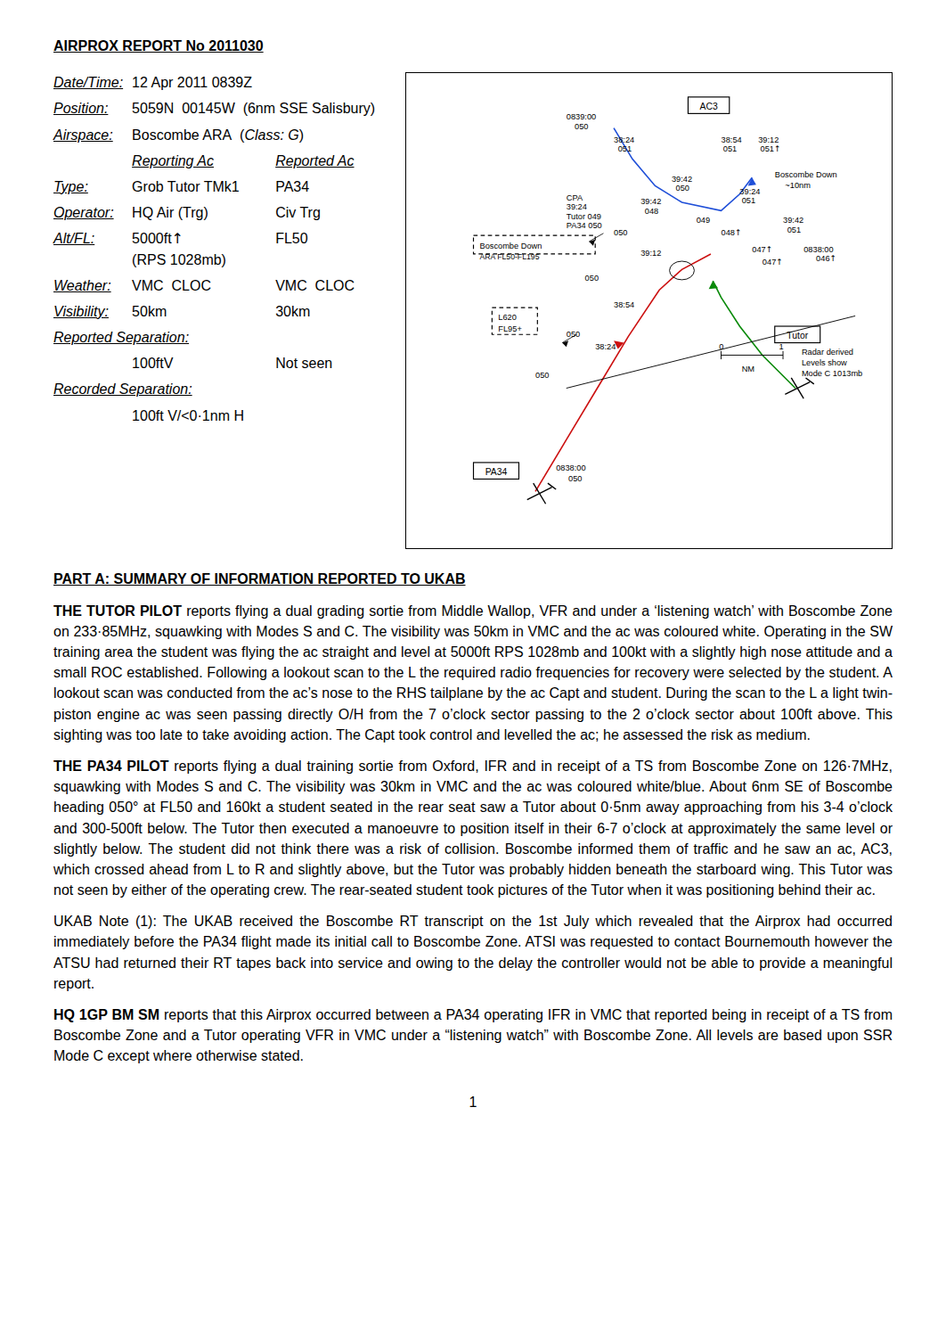AIRPROX REPORT No 2011030
| Date/Time: | 12 Apr 2011 0839Z |
| Position: | 5059N 00145W (6nm SSE Salisbury) |
| Airspace: | Boscombe ARA ( Class: G ) |
| | Reporting Ac | Reported Ac |
| Type: | Grob Tutor TMk1 | PA34 |
| Operator: | HQ Air (Trg) | Civ Trg |
| Alt/FL: | 5000ft ↑ (RPS 1028mb) | FL50 |
| Weather: | VMC CLOC | VMC CLOC |
| Visibility: | 50km | 30km |
| Reported Separation: |
| | 100ftV | Not seen |
| Recorded Separation: |
| | 100ft V/<0·1nm H |
AC3 0839:00 050 38:24 051 38:54 051 39:12 051↑ 39:42 050 39:42 048 39:24 051 049 048↑ 39:42 051 047↑ 047↑ 0838:00 046↑ CPA 39:24 Tutor 049 PA34 050 Boscombe Down ~10nm Boscombe Down ARA FL50-FL195 L620 FL95+ Tutor PA34 050 39:12 050 38:54 050 38:24 050 0838:00 050 0 1 NM Radar derived Levels show Mode C 1013mb
PART A: SUMMARY OF INFORMATION REPORTED TO UKAB
THE TUTOR PILOT reports flying a dual grading sortie from Middle Wallop, VFR and under a ‘listening watch’ with Boscombe Zone on 233·85MHz, squawking with Modes S and C. The visibility was 50km in VMC and the ac was coloured white. Operating in the SW training area the student was flying the ac straight and level at 5000ft RPS 1028mb and 100kt with a slightly high nose attitude and a small ROC established. Following a lookout scan to the L the required radio frequencies for recovery were selected by the student. A lookout scan was conducted from the ac’s nose to the RHS tailplane by the ac Capt and student. During the scan to the L a light twin-piston engine ac was seen passing directly O/H from the 7 o’clock sector passing to the 2 o’clock sector about 100ft above. This sighting was too late to take avoiding action. The Capt took control and levelled the ac; he assessed the risk as medium.
THE PA34 PILOT reports flying a dual training sortie from Oxford, IFR and in receipt of a TS from Boscombe Zone on 126·7MHz, squawking with Modes S and C. The visibility was 30km in VMC and the ac was coloured white/blue. About 6nm SE of Boscombe heading 050° at FL50 and 160kt a student seated in the rear seat saw a Tutor about 0·5nm away approaching from his 3-4 o’clock and 300-500ft below. The Tutor then executed a manoeuvre to position itself in their 6-7 o’clock at approximately the same level or slightly below. The student did not think there was a risk of collision. Boscombe informed them of traffic and he saw an ac, AC3, which crossed ahead from L to R and slightly above, but the Tutor was probably hidden beneath the starboard wing. This Tutor was not seen by either of the operating crew. The rear-seated student took pictures of the Tutor when it was positioning behind their ac.
UKAB Note (1): The UKAB received the Boscombe RT transcript on the 1st July which revealed that the Airprox had occurred immediately before the PA34 flight made its initial call to Boscombe Zone. ATSI was requested to contact Bournemouth however the ATSU had returned their RT tapes back into service and owing to the delay the controller would not be able to provide a meaningful report.
HQ 1GP BM SM reports that this Airprox occurred between a PA34 operating IFR in VMC that reported being in receipt of a TS from Boscombe Zone and a Tutor operating VFR in VMC under a “listening watch” with Boscombe Zone. All levels are based upon SSR Mode C except where otherwise stated.
1